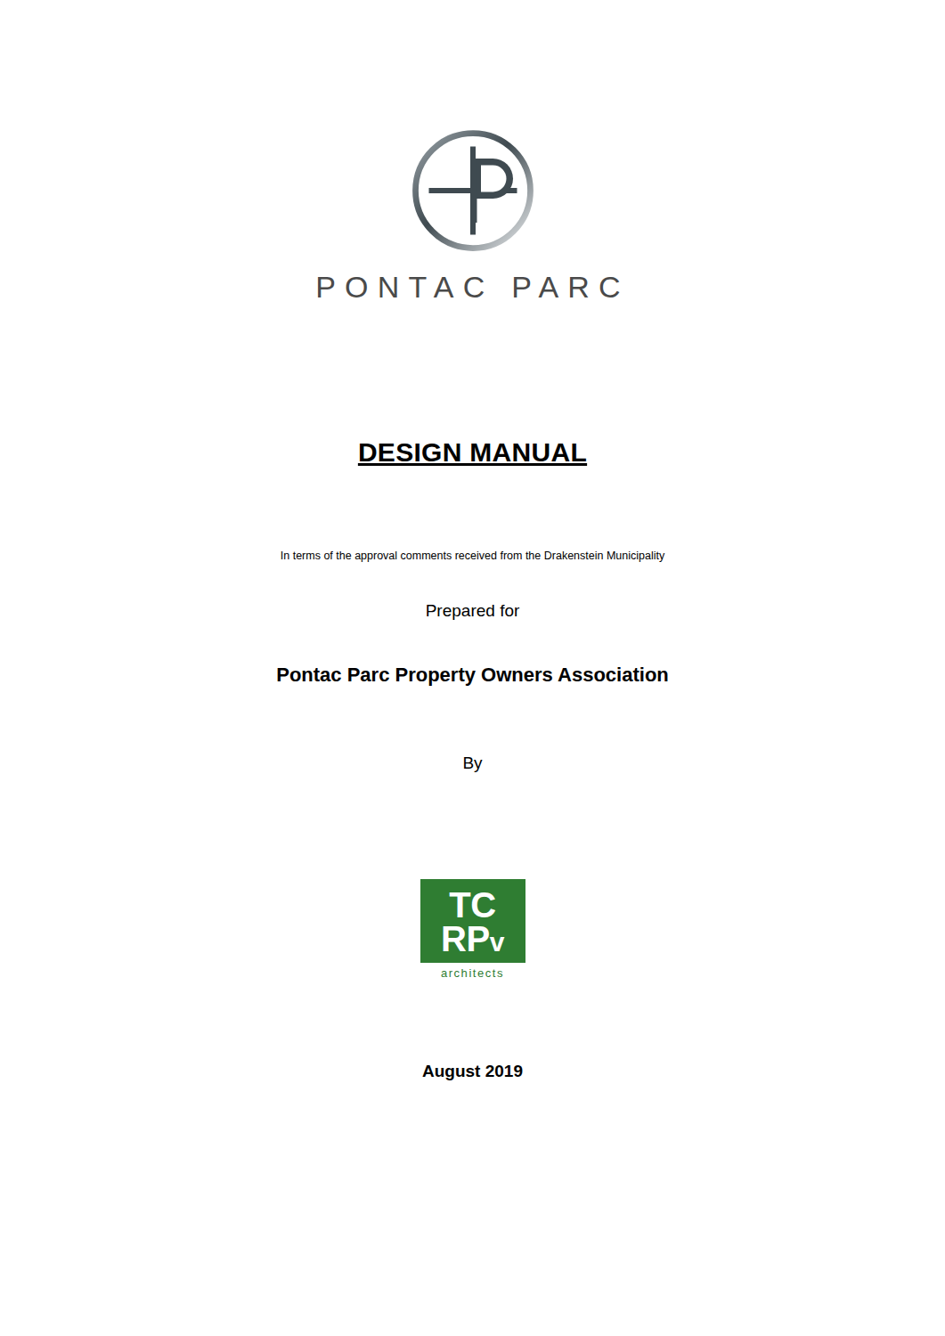PONTAC PARC
DESIGN MANUAL
In terms of the approval comments received from the Drakenstein Municipality
Prepared for
Pontac Parc Property Owners Association
By
TCRPv
architects
August 2019